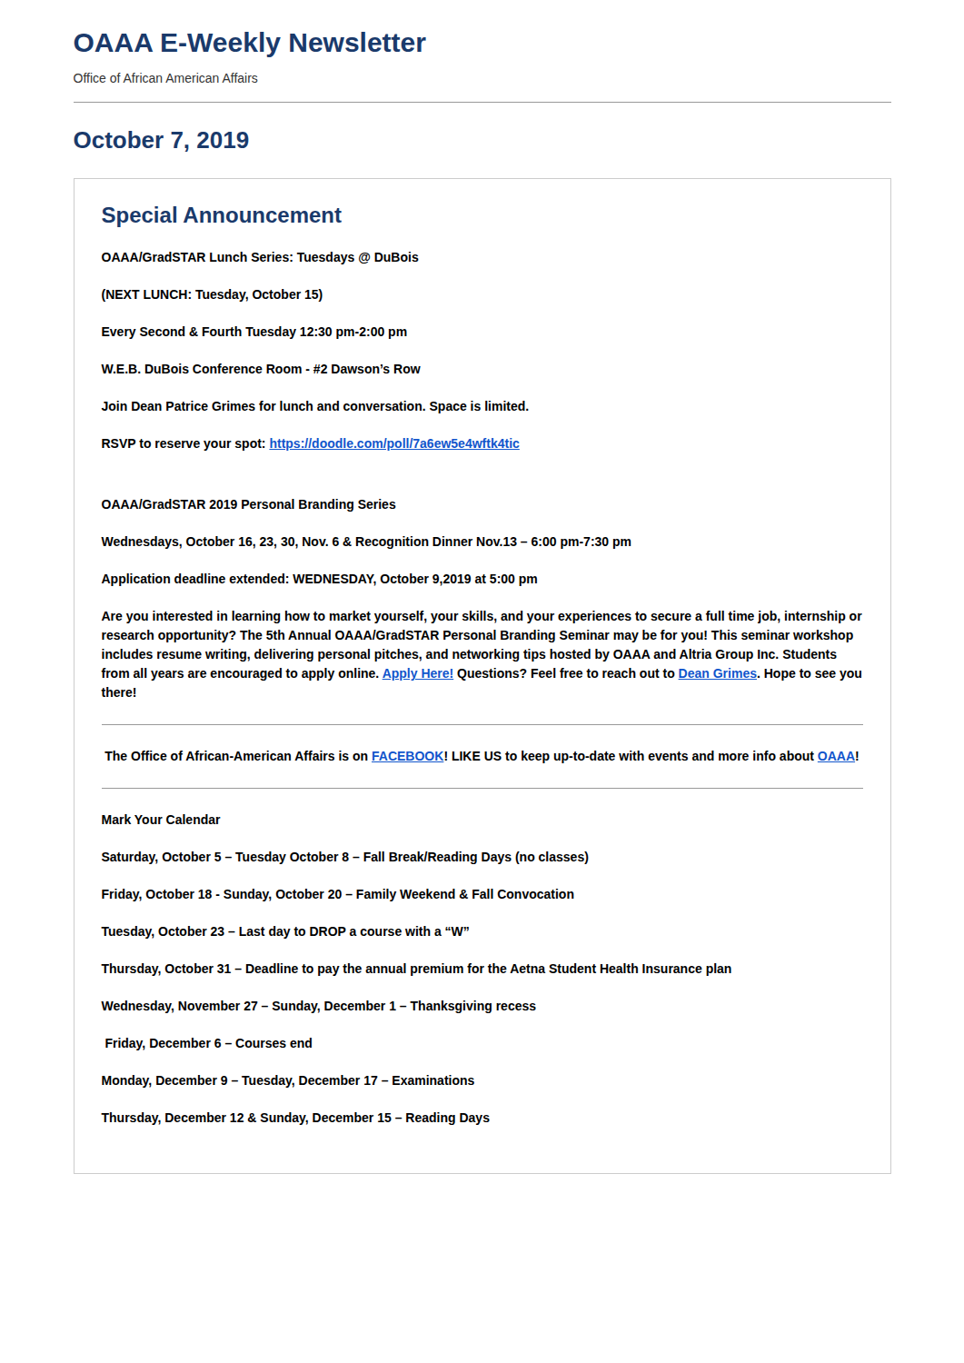OAAA E-Weekly Newsletter
Office of African American Affairs
October 7, 2019
Special Announcement
OAAA/GradSTAR Lunch Series: Tuesdays @ DuBois
(NEXT LUNCH: Tuesday, October 15)
Every Second & Fourth Tuesday 12:30 pm-2:00 pm
W.E.B. DuBois Conference Room - #2 Dawson’s Row
Join Dean Patrice Grimes for lunch and conversation. Space is limited.
RSVP to reserve your spot: https://doodle.com/poll/7a6ew5e4wftk4tic
OAAA/GradSTAR 2019 Personal Branding Series
Wednesdays, October 16, 23, 30, Nov. 6 & Recognition Dinner Nov.13 – 6:00 pm-7:30 pm
Application deadline extended: WEDNESDAY, October 9,2019 at 5:00 pm
Are you interested in learning how to market yourself, your skills, and your experiences to secure a full time job, internship or research opportunity? The 5th Annual OAAA/GradSTAR Personal Branding Seminar may be for you! This seminar workshop includes resume writing, delivering personal pitches, and networking tips hosted by OAAA and Altria Group Inc. Students from all years are encouraged to apply online. Apply Here! Questions? Feel free to reach out to Dean Grimes. Hope to see you there!
The Office of African-American Affairs is on FACEBOOK! LIKE US to keep up-to-date with events and more info about OAAA!
Mark Your Calendar
Saturday, October 5 – Tuesday October 8 – Fall Break/Reading Days (no classes)
Friday, October 18 - Sunday, October 20 – Family Weekend & Fall Convocation
Tuesday, October 23 – Last day to DROP a course with a “W”
Thursday, October 31 – Deadline to pay the annual premium for the Aetna Student Health Insurance plan
Wednesday, November 27 – Sunday, December 1 – Thanksgiving recess
Friday, December 6 – Courses end
Monday, December 9 – Tuesday, December 17 – Examinations
Thursday, December 12 & Sunday, December 15 – Reading Days